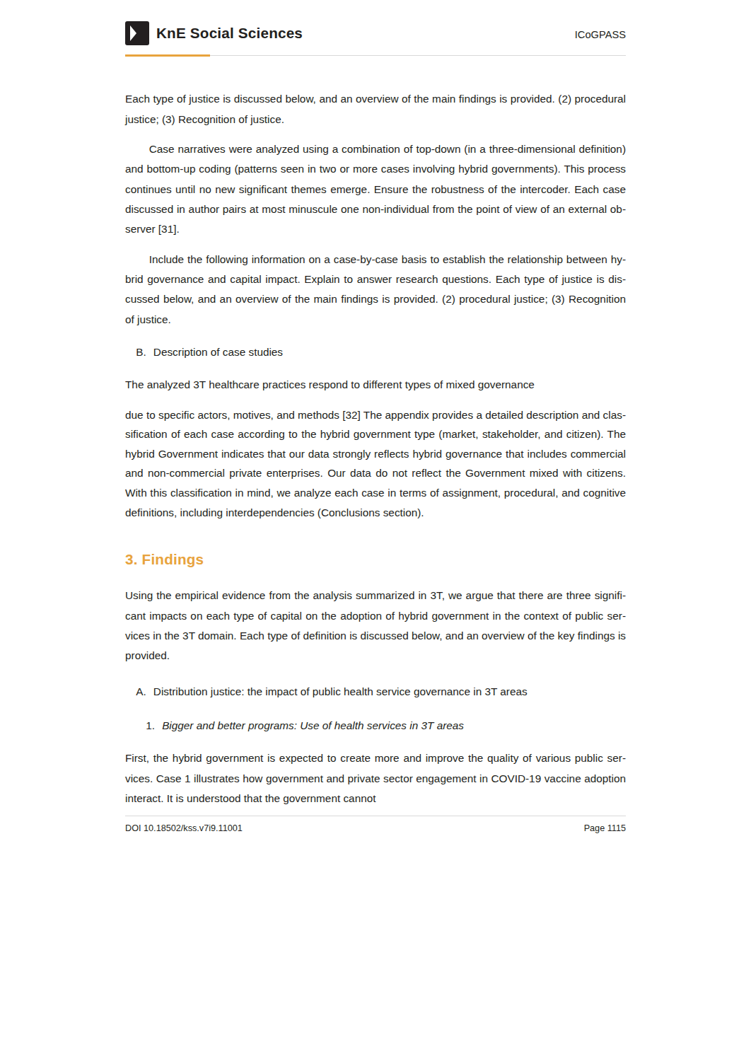KnE Social Sciences
ICoGPASS
Each type of justice is discussed below, and an overview of the main findings is provided. (2) procedural justice; (3) Recognition of justice.
Case narratives were analyzed using a combination of top-down (in a three-dimensional definition) and bottom-up coding (patterns seen in two or more cases involving hybrid governments). This process continues until no new significant themes emerge. Ensure the robustness of the intercoder. Each case discussed in author pairs at most minuscule one non-individual from the point of view of an external observer [31].
Include the following information on a case-by-case basis to establish the relationship between hybrid governance and capital impact. Explain to answer research questions. Each type of justice is discussed below, and an overview of the main findings is provided. (2) procedural justice; (3) Recognition of justice.
B. Description of case studies
The analyzed 3T healthcare practices respond to different types of mixed governance
due to specific actors, motives, and methods [32] The appendix provides a detailed description and classification of each case according to the hybrid government type (market, stakeholder, and citizen). The hybrid Government indicates that our data strongly reflects hybrid governance that includes commercial and non-commercial private enterprises. Our data do not reflect the Government mixed with citizens. With this classification in mind, we analyze each case in terms of assignment, procedural, and cognitive definitions, including interdependencies (Conclusions section).
3. Findings
Using the empirical evidence from the analysis summarized in 3T, we argue that there are three significant impacts on each type of capital on the adoption of hybrid government in the context of public services in the 3T domain. Each type of definition is discussed below, and an overview of the key findings is provided.
A. Distribution justice: the impact of public health service governance in 3T areas
1. Bigger and better programs: Use of health services in 3T areas
First, the hybrid government is expected to create more and improve the quality of various public services. Case 1 illustrates how government and private sector engagement in COVID-19 vaccine adoption interact. It is understood that the government cannot
DOI 10.18502/kss.v7i9.11001
Page 1115